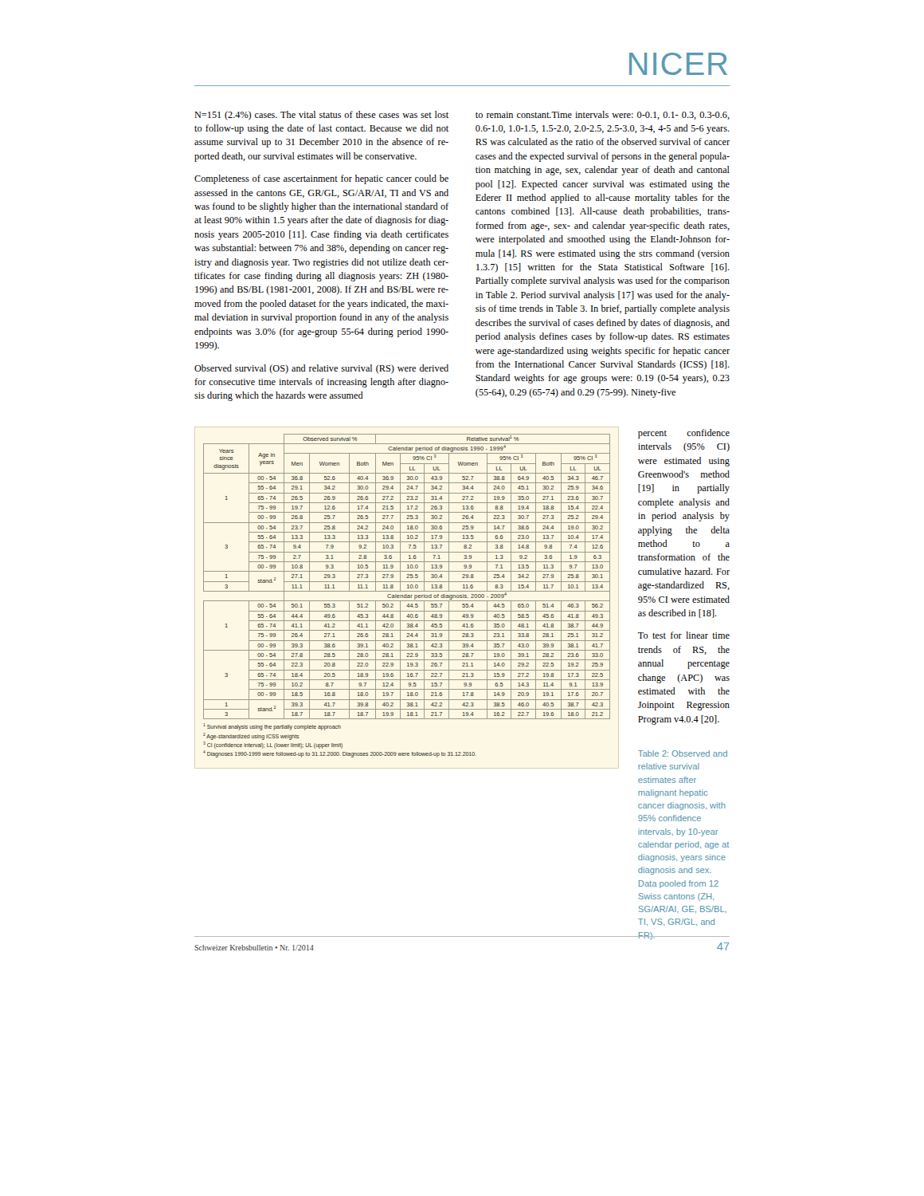NICER
N=151 (2.4%) cases. The vital status of these cases was set lost to follow-up using the date of last contact. Because we did not assume survival up to 31 December 2010 in the absence of reported death, our survival estimates will be conservative.
Completeness of case ascertainment for hepatic cancer could be assessed in the cantons GE, GR/GL, SG/AR/AI, TI and VS and was found to be slightly higher than the international standard of at least 90% within 1.5 years after the date of diagnosis for diagnosis years 2005-2010 [11]. Case finding via death certificates was substantial: between 7% and 38%, depending on cancer registry and diagnosis year. Two registries did not utilize death certificates for case finding during all diagnosis years: ZH (1980-1996) and BS/BL (1981-2001, 2008). If ZH and BS/BL were removed from the pooled dataset for the years indicated, the maximal deviation in survival proportion found in any of the analysis endpoints was 3.0% (for age-group 55-64 during period 1990-1999).
Observed survival (OS) and relative survival (RS) were derived for consecutive time intervals of increasing length after diagnosis during which the hazards were assumed
to remain constant.Time intervals were: 0-0.1, 0.1- 0.3, 0.3-0.6, 0.6-1.0, 1.0-1.5, 1.5-2.0, 2.0-2.5, 2.5-3.0, 3-4, 4-5 and 5-6 years. RS was calculated as the ratio of the observed survival of cancer cases and the expected survival of persons in the general population matching in age, sex, calendar year of death and cantonal pool [12]. Expected cancer survival was estimated using the Ederer II method applied to all-cause mortality tables for the cantons combined [13]. All-cause death probabilities, transformed from age-, sex- and calendar year-specific death rates, were interpolated and smoothed using the Elandt-Johnson formula [14]. RS were estimated using the strs command (version 1.3.7) [15] written for the Stata Statistical Software [16]. Partially complete survival analysis was used for the comparison in Table 2. Period survival analysis [17] was used for the analysis of time trends in Table 3. In brief, partially complete analysis describes the survival of cases defined by dates of diagnosis, and period analysis defines cases by follow-up dates. RS estimates were age-standardized using weights specific for hepatic cancer from the International Cancer Survival Standards (ICSS) [18]. Standard weights for age groups were: 0.19 (0-54 years), 0.23 (55-64), 0.29 (65-74) and 0.29 (75-99). Ninety-five
| | Observed survival % | Relative survival 1 % |
| --- | --- | --- |
| Years since diagnosis | Age in years | Calendar period of diagnosis 1990 - 1999 4 |
| Men | Women | Both | Men | 95% CI 3 | Women | 95% CI 3 | Both | 95% CI 3 |
| LL | UL | LL | UL | LL | UL |
| 1 | 00 - 54 | 36.8 | 52.6 | 40.4 | 36.9 | 30.0 | 43.9 | 52.7 | 38.8 | 64.9 | 40.5 | 34.3 | 46.7 |
| 55 - 64 | 29.1 | 34.2 | 30.0 | 29.4 | 24.7 | 34.2 | 34.4 | 24.0 | 45.1 | 30.2 | 25.9 | 34.6 |
| 65 - 74 | 26.5 | 26.9 | 26.6 | 27.2 | 23.2 | 31.4 | 27.2 | 19.9 | 35.0 | 27.1 | 23.6 | 30.7 |
| 75 - 99 | 19.7 | 12.6 | 17.4 | 21.5 | 17.2 | 26.3 | 13.6 | 8.8 | 19.4 | 18.8 | 15.4 | 22.4 |
| 00 - 99 | 26.8 | 25.7 | 26.5 | 27.7 | 25.3 | 30.2 | 26.4 | 22.3 | 30.7 | 27.3 | 25.2 | 29.4 |
| 3 | 00 - 54 | 23.7 | 25.8 | 24.2 | 24.0 | 18.0 | 30.6 | 25.9 | 14.7 | 38.6 | 24.4 | 19.0 | 30.2 |
| 55 - 64 | 13.3 | 13.3 | 13.3 | 13.8 | 10.2 | 17.9 | 13.5 | 6.6 | 23.0 | 13.7 | 10.4 | 17.4 |
| 65 - 74 | 9.4 | 7.9 | 9.2 | 10.3 | 7.5 | 13.7 | 8.2 | 3.8 | 14.8 | 9.8 | 7.4 | 12.6 |
| 75 - 99 | 2.7 | 3.1 | 2.8 | 3.6 | 1.6 | 7.1 | 3.9 | 1.3 | 9.2 | 3.6 | 1.9 | 6.3 |
| 00 - 99 | 10.8 | 9.3 | 10.5 | 11.9 | 10.0 | 13.9 | 9.9 | 7.1 | 13.5 | 11.3 | 9.7 | 13.0 |
| 1 | stand. 2 | 27.1 | 29.3 | 27.3 | 27.9 | 25.5 | 30.4 | 29.8 | 25.4 | 34.2 | 27.9 | 25.8 | 30.1 |
| 3 | 11.1 | 11.1 | 11.1 | 11.8 | 10.0 | 13.8 | 11.6 | 8.3 | 15.4 | 11.7 | 10.1 | 13.4 |
| | | Calendar period of diagnosis. 2000 - 2009 4 |
| 1 | 00 - 54 | 50.1 | 55.3 | 51.2 | 50.2 | 44.5 | 55.7 | 55.4 | 44.5 | 65.0 | 51.4 | 46.3 | 56.2 |
| 55 - 64 | 44.4 | 49.6 | 45.3 | 44.8 | 40.6 | 48.9 | 49.9 | 40.5 | 58.5 | 45.6 | 41.8 | 49.3 |
| 65 - 74 | 41.1 | 41.2 | 41.1 | 42.0 | 38.4 | 45.5 | 41.6 | 35.0 | 48.1 | 41.8 | 38.7 | 44.9 |
| 75 - 99 | 26.4 | 27.1 | 26.6 | 28.1 | 24.4 | 31.9 | 28.3 | 23.1 | 33.8 | 28.1 | 25.1 | 31.2 |
| 00 - 99 | 39.3 | 38.6 | 39.1 | 40.2 | 38.1 | 42.3 | 39.4 | 35.7 | 43.0 | 39.9 | 38.1 | 41.7 |
| 3 | 00 - 54 | 27.8 | 28.5 | 28.0 | 28.1 | 22.9 | 33.5 | 28.7 | 19.0 | 39.1 | 28.2 | 23.6 | 33.0 |
| 55 - 64 | 22.3 | 20.8 | 22.0 | 22.9 | 19.3 | 26.7 | 21.1 | 14.0 | 29.2 | 22.5 | 19.2 | 25.9 |
| 65 - 74 | 18.4 | 20.5 | 18.9 | 19.6 | 16.7 | 22.7 | 21.3 | 15.9 | 27.2 | 19.8 | 17.3 | 22.5 |
| 75 - 99 | 10.2 | 8.7 | 9.7 | 12.4 | 9.5 | 15.7 | 9.9 | 6.5 | 14.3 | 11.4 | 9.1 | 13.9 |
| 00 - 99 | 18.5 | 16.8 | 18.0 | 19.7 | 18.0 | 21.6 | 17.8 | 14.9 | 20.9 | 19.1 | 17.6 | 20.7 |
| 1 | stand. 2 | 39.3 | 41.7 | 39.8 | 40.2 | 38.1 | 42.2 | 42.3 | 38.5 | 46.0 | 40.5 | 38.7 | 42.3 |
| 3 | 18.7 | 18.7 | 18.7 | 19.9 | 18.1 | 21.7 | 19.4 | 16.2 | 22.7 | 19.6 | 18.0 | 21.2 |
1 Survival analysis using the partially complete approach
2 Age-standardized using ICSS weights
3 CI (confidence interval); LL (lower limit); UL (upper limit)
4 Diagnoses 1990-1999 were followed-up to 31.12.2000. Diagnoses 2000-2009 were followed-up to 31.12.2010.
percent confidence intervals (95% CI) were estimated using Greenwood's method [19] in partially complete analysis and in period analysis by applying the delta method to a transformation of the cumulative hazard. For age-standardized RS, 95% CI were estimated as described in [18].
To test for linear time trends of RS, the annual percentage change (APC) was estimated with the Joinpoint Regression Program v4.0.4 [20].
Table 2: Observed and relative survival estimates after malignant hepatic cancer diagnosis, with 95% confidence intervals, by 10-year calendar period, age at diagnosis, years since diagnosis and sex. Data pooled from 12 Swiss cantons (ZH, SG/AR/AI, GE, BS/BL, TI, VS, GR/GL, and FR).
Schweizer Krebsbulletin • Nr. 1/2014 47